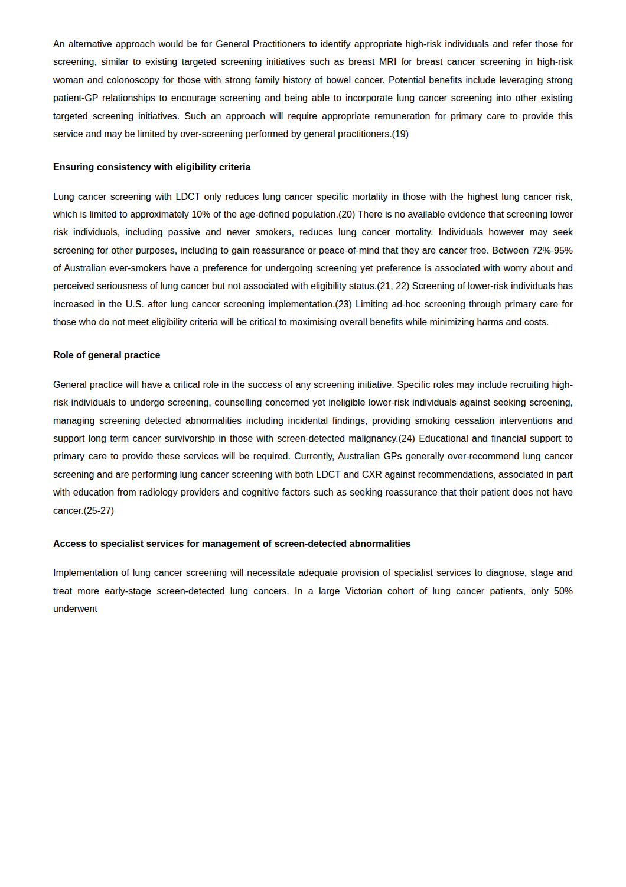An alternative approach would be for General Practitioners to identify appropriate high-risk individuals and refer those for screening, similar to existing targeted screening initiatives such as breast MRI for breast cancer screening in high-risk woman and colonoscopy for those with strong family history of bowel cancer. Potential benefits include leveraging strong patient-GP relationships to encourage screening and being able to incorporate lung cancer screening into other existing targeted screening initiatives. Such an approach will require appropriate remuneration for primary care to provide this service and may be limited by over-screening performed by general practitioners.(19)
Ensuring consistency with eligibility criteria
Lung cancer screening with LDCT only reduces lung cancer specific mortality in those with the highest lung cancer risk, which is limited to approximately 10% of the age-defined population.(20) There is no available evidence that screening lower risk individuals, including passive and never smokers, reduces lung cancer mortality. Individuals however may seek screening for other purposes, including to gain reassurance or peace-of-mind that they are cancer free. Between 72%-95% of Australian ever-smokers have a preference for undergoing screening yet preference is associated with worry about and perceived seriousness of lung cancer but not associated with eligibility status.(21, 22) Screening of lower-risk individuals has increased in the U.S. after lung cancer screening implementation.(23) Limiting ad-hoc screening through primary care for those who do not meet eligibility criteria will be critical to maximising overall benefits while minimizing harms and costs.
Role of general practice
General practice will have a critical role in the success of any screening initiative. Specific roles may include recruiting high-risk individuals to undergo screening, counselling concerned yet ineligible lower-risk individuals against seeking screening, managing screening detected abnormalities including incidental findings, providing smoking cessation interventions and support long term cancer survivorship in those with screen-detected malignancy.(24) Educational and financial support to primary care to provide these services will be required. Currently, Australian GPs generally over-recommend lung cancer screening and are performing lung cancer screening with both LDCT and CXR against recommendations, associated in part with education from radiology providers and cognitive factors such as seeking reassurance that their patient does not have cancer.(25-27)
Access to specialist services for management of screen-detected abnormalities
Implementation of lung cancer screening will necessitate adequate provision of specialist services to diagnose, stage and treat more early-stage screen-detected lung cancers. In a large Victorian cohort of lung cancer patients, only 50% underwent